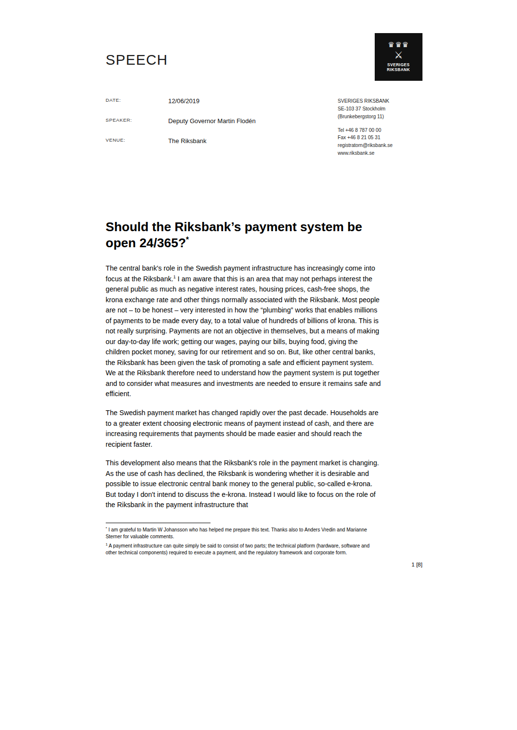SPEECH
♛♛♛
⚔
SVERIGES
RIKSBANK
| Date: | 12/06/2019 |
| Speaker: | Deputy Governor Martin Flodén |
| Venue: | The Riksbank |
SVERIGES RIKSBANK
SE-103 37 Stockholm
(Brunkebergstorg 11)
Tel +46 8 787 00 00
Fax +46 8 21 05 31
registratorn@riksbank.se
www.riksbank.se
Should the Riksbank’s payment system be open 24/365?*
The central bank's role in the Swedish payment infrastructure has increasingly come into focus at the Riksbank.1 I am aware that this is an area that may not perhaps interest the general public as much as negative interest rates, housing prices, cash-free shops, the krona exchange rate and other things normally associated with the Riksbank. Most people are not – to be honest – very interested in how the “plumbing” works that enables millions of payments to be made every day, to a total value of hundreds of billions of krona. This is not really surprising. Payments are not an objective in themselves, but a means of making our day-to-day life work; getting our wages, paying our bills, buying food, giving the children pocket money, saving for our retirement and so on. But, like other central banks, the Riksbank has been given the task of promoting a safe and efficient payment system. We at the Riksbank therefore need to understand how the payment system is put together and to consider what measures and investments are needed to ensure it remains safe and efficient.
The Swedish payment market has changed rapidly over the past decade. Households are to a greater extent choosing electronic means of payment instead of cash, and there are increasing requirements that payments should be made easier and should reach the recipient faster.
This development also means that the Riksbank's role in the payment market is changing. As the use of cash has declined, the Riksbank is wondering whether it is desirable and possible to issue electronic central bank money to the general public, so-called e-krona. But today I don't intend to discuss the e-krona. Instead I would like to focus on the role of the Riksbank in the payment infrastructure that
* I am grateful to Martin W Johansson who has helped me prepare this text. Thanks also to Anders Vredin and Marianne Sterner for valuable comments.
1 A payment infrastructure can quite simply be said to consist of two parts; the technical platform (hardware, software and other technical components) required to execute a payment, and the regulatory framework and corporate form.
1 [8]